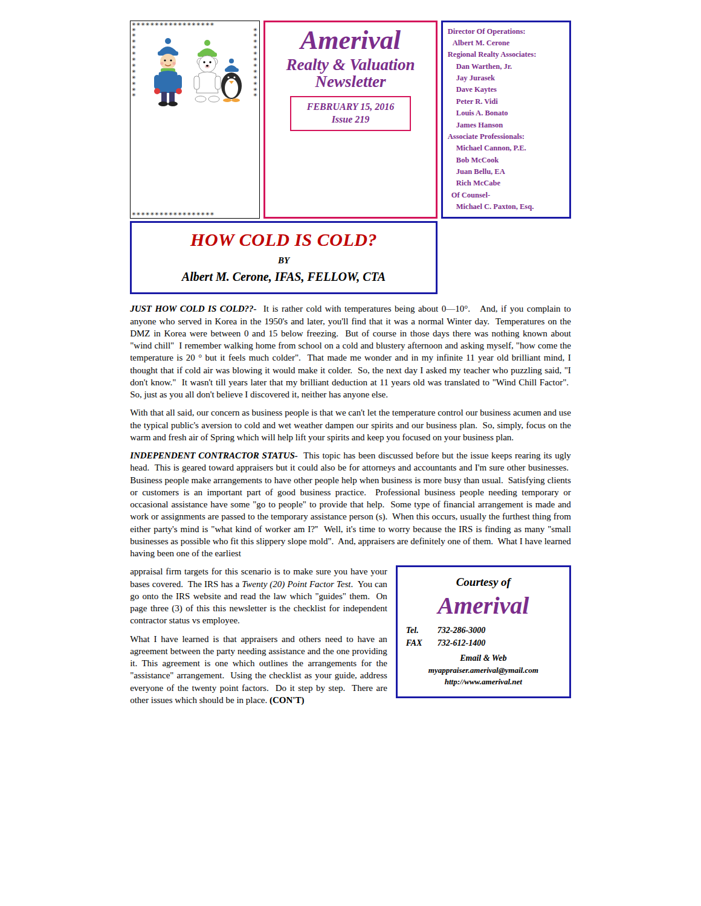✳✳✳✳✳✳✳✳✳✳✳✳✳✳✳✳✳✳
✳✳✳✳✳✳✳✳✳✳✳✳✳✳✳✳✳✳
✳
✳
✳
✳
✳
✳
✳
✳
✳
✳
✳
✳
✳
✳
✳
✳
✳
✳
✳
✳
✳
✳
✳
✳
Amerival
Realty & Valuation Newsletter
FEBRUARY 15, 2016
Issue 219
Director Of Operations:
Albert M. Cerone
Regional Realty Associates:
Dan Warthen, Jr.
Jay Jurasek
Dave Kaytes
Peter R. Vidi
Louis A. Bonato
James Hanson
Associate Professionals:
Michael Cannon, P.E.
Bob McCook
Juan Bellu, EA
Rich McCabe
Of Counsel-
Michael C. Paxton, Esq.
HOW COLD IS COLD?
BY
Albert M. Cerone, IFAS, FELLOW, CTA
JUST HOW COLD IS COLD??- It is rather cold with temperatures being about 0—10°. And, if you complain to anyone who served in Korea in the 1950's and later, you'll find that it was a normal Winter day. Temperatures on the DMZ in Korea were between 0 and 15 below freezing. But of course in those days there was nothing known about "wind chill" I remember walking home from school on a cold and blustery afternoon and asking myself, "how come the temperature is 20 ° but it feels much colder". That made me wonder and in my infinite 11 year old brilliant mind, I thought that if cold air was blowing it would make it colder. So, the next day I asked my teacher who puzzling said, "I don't know." It wasn't till years later that my brilliant deduction at 11 years old was translated to "Wind Chill Factor". So, just as you all don't believe I discovered it, neither has anyone else.
With that all said, our concern as business people is that we can't let the temperature control our business acumen and use the typical public's aversion to cold and wet weather dampen our spirits and our business plan. So, simply, focus on the warm and fresh air of Spring which will help lift your spirits and keep you focused on your business plan.
INDEPENDENT CONTRACTOR STATUS- This topic has been discussed before but the issue keeps rearing its ugly head. This is geared toward appraisers but it could also be for attorneys and accountants and I'm sure other businesses. Business people make arrangements to have other people help when business is more busy than usual. Satisfying clients or customers is an important part of good business practice. Professional business people needing temporary or occasional assistance have some "go to people" to provide that help. Some type of financial arrangement is made and work or assignments are passed to the temporary assistance person (s). When this occurs, usually the furthest thing from either party's mind is "what kind of worker am I?'' Well, it's time to worry because the IRS is finding as many "small businesses as possible who fit this slippery slope mold". And, appraisers are definitely one of them. What I have learned having been one of the earliest
appraisal firm targets for this scenario is to make sure you have your bases covered. The IRS has a Twenty (20) Point Factor Test. You can go onto the IRS website and read the law which "guides" them. On page three (3) of this this newsletter is the checklist for independent contractor status vs employee.
What I have learned is that appraisers and others need to have an agreement between the party needing assistance and the one providing it. This agreement is one which outlines the arrangements for the "assistance" arrangement. Using the checklist as your guide, address everyone of the twenty point factors. Do it step by step. There are other issues which should be in place. (CON'T)
Courtesy of
Amerival
Tel. 732-286-3000
FAX 732-612-1400
Email & Web
myappraiser.amerival@ymail.com
http://www.amerival.net